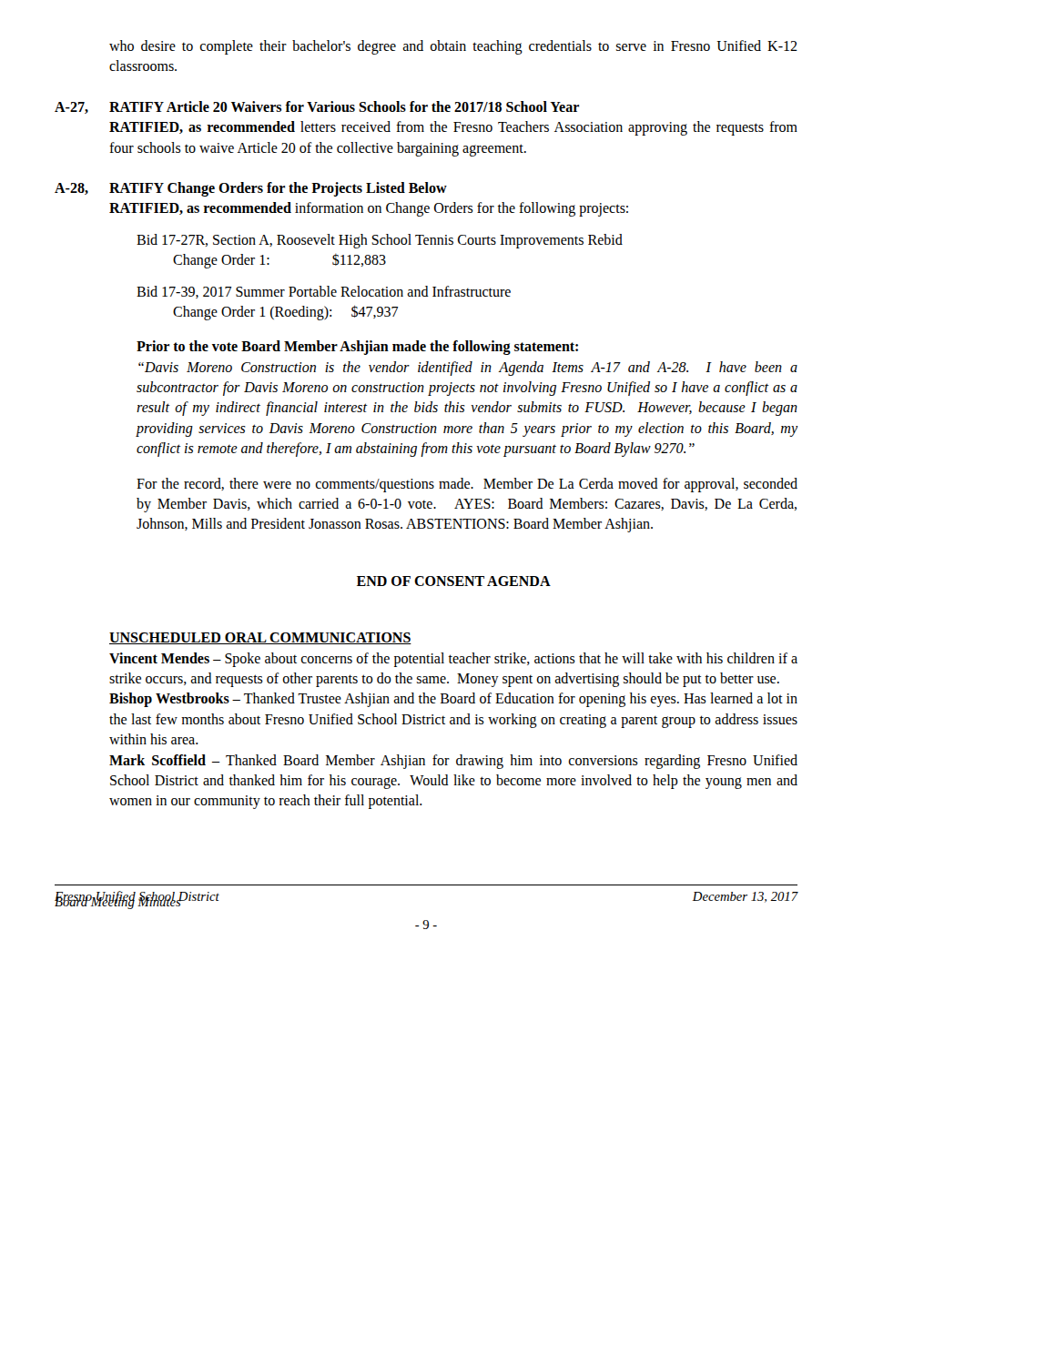who desire to complete their bachelor's degree and obtain teaching credentials to serve in Fresno Unified K-12 classrooms.
A-27,
RATIFY Article 20 Waivers for Various Schools for the 2017/18 School Year
RATIFIED, as recommended letters received from the Fresno Teachers Association approving the requests from four schools to waive Article 20 of the collective bargaining agreement.
A-28,
RATIFY Change Orders for the Projects Listed Below
RATIFIED, as recommended information on Change Orders for the following projects:
Bid 17-27R, Section A, Roosevelt High School Tennis Courts Improvements Rebid
Change Order 1: $112,883
Bid 17-39, 2017 Summer Portable Relocation and Infrastructure
Change Order 1 (Roeding): $47,937
Prior to the vote Board Member Ashjian made the following statement:
“Davis Moreno Construction is the vendor identified in Agenda Items A-17 and A-28. I have been a subcontractor for Davis Moreno on construction projects not involving Fresno Unified so I have a conflict as a result of my indirect financial interest in the bids this vendor submits to FUSD. However, because I began providing services to Davis Moreno Construction more than 5 years prior to my election to this Board, my conflict is remote and therefore, I am abstaining from this vote pursuant to Board Bylaw 9270.”
For the record, there were no comments/questions made. Member De La Cerda moved for approval, seconded by Member Davis, which carried a 6-0-1-0 vote. AYES: Board Members: Cazares, Davis, De La Cerda, Johnson, Mills and President Jonasson Rosas. ABSTENTIONS: Board Member Ashjian.
END OF CONSENT AGENDA
UNSCHEDULED ORAL COMMUNICATIONS
Vincent Mendes – Spoke about concerns of the potential teacher strike, actions that he will take with his children if a strike occurs, and requests of other parents to do the same. Money spent on advertising should be put to better use.
Bishop Westbrooks – Thanked Trustee Ashjian and the Board of Education for opening his eyes. Has learned a lot in the last few months about Fresno Unified School District and is working on creating a parent group to address issues within his area.
Mark Scoffield – Thanked Board Member Ashjian for drawing him into conversions regarding Fresno Unified School District and thanked him for his courage. Would like to become more involved to help the young men and women in our community to reach their full potential.
Fresno Unified School District December 13, 2017
Board Meeting Minutes
- 9 -